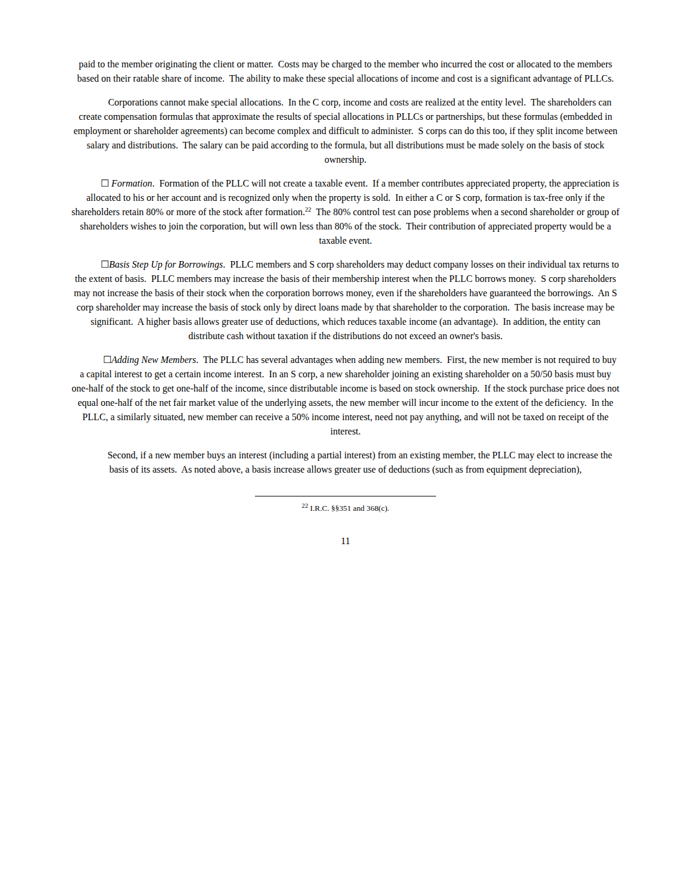paid to the member originating the client or matter. Costs may be charged to the member who incurred the cost or allocated to the members based on their ratable share of income. The ability to make these special allocations of income and cost is a significant advantage of PLLCs.
Corporations cannot make special allocations. In the C corp, income and costs are realized at the entity level. The shareholders can create compensation formulas that approximate the results of special allocations in PLLCs or partnerships, but these formulas (embedded in employment or shareholder agreements) can become complex and difficult to administer. S corps can do this too, if they split income between salary and distributions. The salary can be paid according to the formula, but all distributions must be made solely on the basis of stock ownership.
☐ Formation. Formation of the PLLC will not create a taxable event. If a member contributes appreciated property, the appreciation is allocated to his or her account and is recognized only when the property is sold. In either a C or S corp, formation is tax-free only if the shareholders retain 80% or more of the stock after formation.22 The 80% control test can pose problems when a second shareholder or group of shareholders wishes to join the corporation, but will own less than 80% of the stock. Their contribution of appreciated property would be a taxable event.
☐Basis Step Up for Borrowings. PLLC members and S corp shareholders may deduct company losses on their individual tax returns to the extent of basis. PLLC members may increase the basis of their membership interest when the PLLC borrows money. S corp shareholders may not increase the basis of their stock when the corporation borrows money, even if the shareholders have guaranteed the borrowings. An S corp shareholder may increase the basis of stock only by direct loans made by that shareholder to the corporation. The basis increase may be significant. A higher basis allows greater use of deductions, which reduces taxable income (an advantage). In addition, the entity can distribute cash without taxation if the distributions do not exceed an owner's basis.
☐Adding New Members. The PLLC has several advantages when adding new members. First, the new member is not required to buy a capital interest to get a certain income interest. In an S corp, a new shareholder joining an existing shareholder on a 50/50 basis must buy one-half of the stock to get one-half of the income, since distributable income is based on stock ownership. If the stock purchase price does not equal one-half of the net fair market value of the underlying assets, the new member will incur income to the extent of the deficiency. In the PLLC, a similarly situated, new member can receive a 50% income interest, need not pay anything, and will not be taxed on receipt of the interest.
Second, if a new member buys an interest (including a partial interest) from an existing member, the PLLC may elect to increase the basis of its assets. As noted above, a basis increase allows greater use of deductions (such as from equipment depreciation),
22 I.R.C. §§351 and 368(c).
11